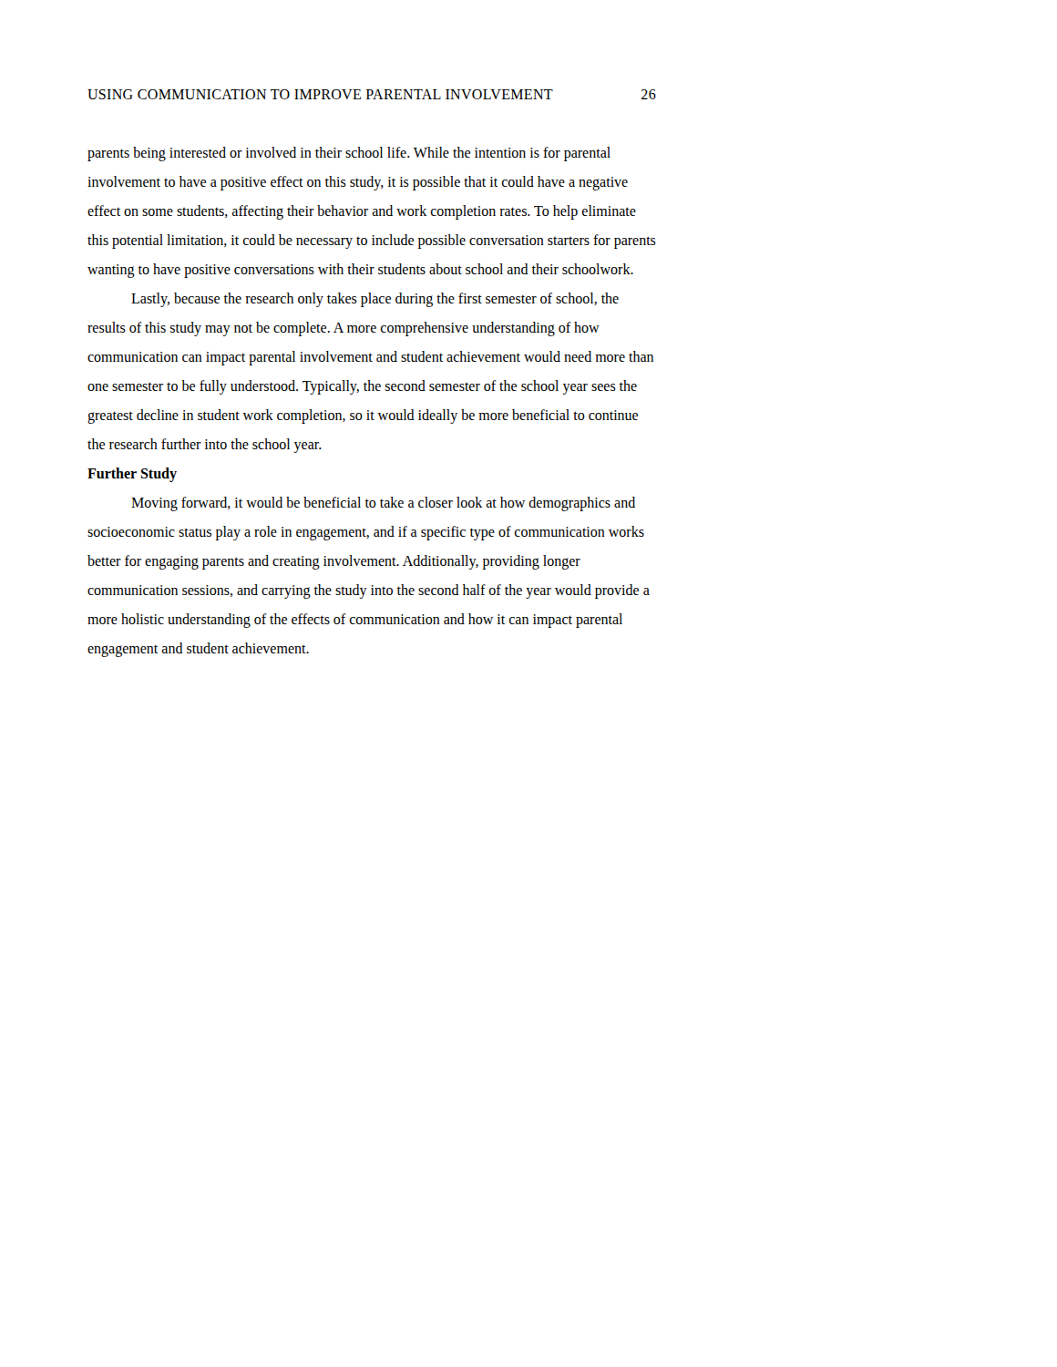Using Communication to Improve Parental Involvement 26
parents being interested or involved in their school life. While the intention is for parental involvement to have a positive effect on this study, it is possible that it could have a negative effect on some students, affecting their behavior and work completion rates. To help eliminate this potential limitation, it could be necessary to include possible conversation starters for parents wanting to have positive conversations with their students about school and their schoolwork.
Lastly, because the research only takes place during the first semester of school, the results of this study may not be complete. A more comprehensive understanding of how communication can impact parental involvement and student achievement would need more than one semester to be fully understood. Typically, the second semester of the school year sees the greatest decline in student work completion, so it would ideally be more beneficial to continue the research further into the school year.
Further Study
Moving forward, it would be beneficial to take a closer look at how demographics and socioeconomic status play a role in engagement, and if a specific type of communication works better for engaging parents and creating involvement. Additionally, providing longer communication sessions, and carrying the study into the second half of the year would provide a more holistic understanding of the effects of communication and how it can impact parental engagement and student achievement.